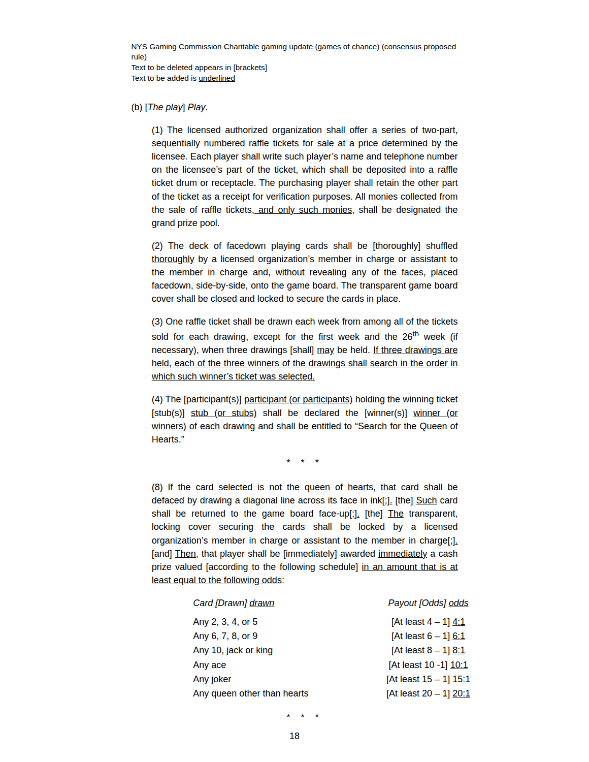NYS Gaming Commission Charitable gaming update (games of chance) (consensus proposed rule)
Text to be deleted appears in [brackets]
Text to be added is underlined
(b) [The play] Play.
(1) The licensed authorized organization shall offer a series of two-part, sequentially numbered raffle tickets for sale at a price determined by the licensee. Each player shall write such player’s name and telephone number on the licensee’s part of the ticket, which shall be deposited into a raffle ticket drum or receptacle. The purchasing player shall retain the other part of the ticket as a receipt for verification purposes. All monies collected from the sale of raffle tickets, and only such monies, shall be designated the grand prize pool.
(2) The deck of facedown playing cards shall be [thoroughly] shuffled thoroughly by a licensed organization’s member in charge or assistant to the member in charge and, without revealing any of the faces, placed facedown, side-by-side, onto the game board. The transparent game board cover shall be closed and locked to secure the cards in place.
(3) One raffle ticket shall be drawn each week from among all of the tickets sold for each drawing, except for the first week and the 26th week (if necessary), when three drawings [shall] may be held. If three drawings are held, each of the three winners of the drawings shall search in the order in which such winner’s ticket was selected.
(4) The [participant(s)] participant (or participants) holding the winning ticket [stub(s)] stub (or stubs) shall be declared the [winner(s)] winner (or winners) of each drawing and shall be entitled to “Search for the Queen of Hearts.”
* * *
(8) If the card selected is not the queen of hearts, that card shall be defaced by drawing a diagonal line across its face in ink[;]. [the] Such card shall be returned to the game board face-up[;]. [the] The transparent, locking cover securing the cards shall be locked by a licensed organization’s member in charge or assistant to the member in charge[;]. [and] Then, that player shall be [immediately] awarded immediately a cash prize valued [according to the following schedule] in an amount that is at least equal to the following odds:
| Card [Drawn] drawn | Payout [Odds] odds |
| --- | --- |
| Any 2, 3, 4, or 5 | [At least 4 – 1] 4:1 |
| Any 6, 7, 8, or 9 | [At least 6 – 1] 6:1 |
| Any 10, jack or king | [At least 8 – 1] 8:1 |
| Any ace | [At least 10 -1] 10:1 |
| Any joker | [At least 15 – 1] 15:1 |
| Any queen other than hearts | [At least 20 – 1] 20:1 |
* * *
18